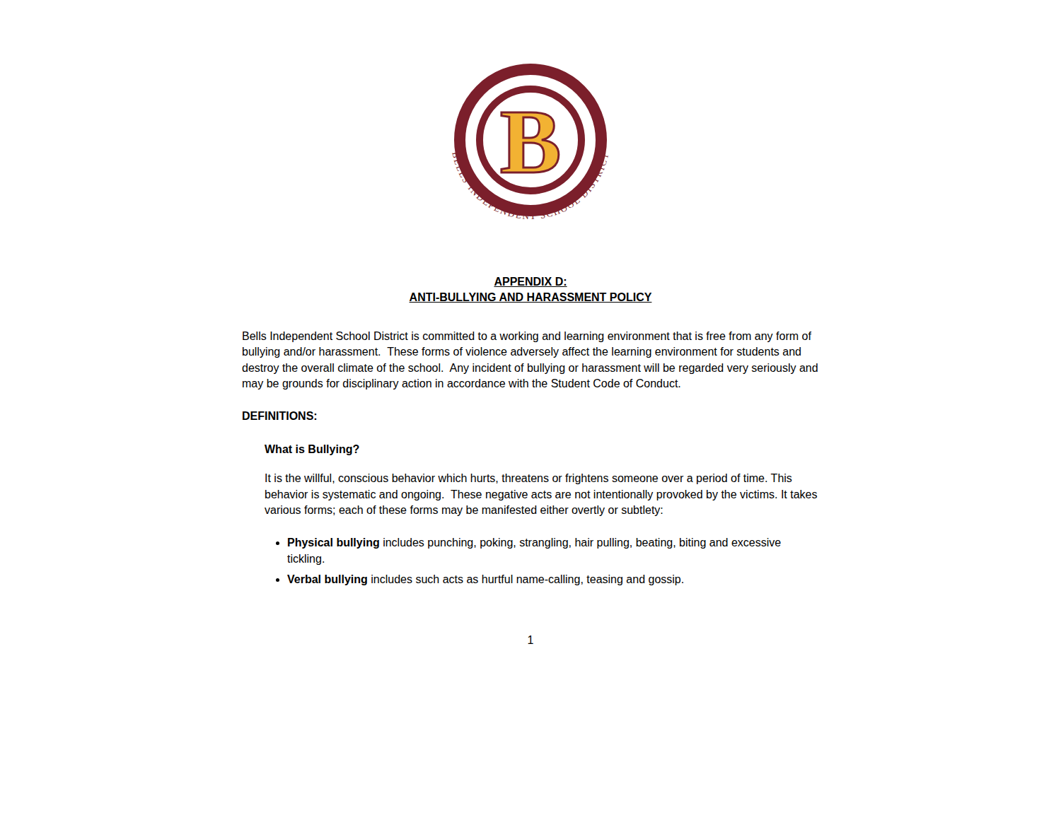B BELLS INDEPENDENT SCHOOL DISTRICT
APPENDIX D: ANTI-BULLYING AND HARASSMENT POLICY
Bells Independent School District is committed to a working and learning environment that is free from any form of bullying and/or harassment. These forms of violence adversely affect the learning environment for students and destroy the overall climate of the school. Any incident of bullying or harassment will be regarded very seriously and may be grounds for disciplinary action in accordance with the Student Code of Conduct.
DEFINITIONS:
What is Bullying?
It is the willful, conscious behavior which hurts, threatens or frightens someone over a period of time. This behavior is systematic and ongoing. These negative acts are not intentionally provoked by the victims. It takes various forms; each of these forms may be manifested either overtly or subtlety:
Physical bullying includes punching, poking, strangling, hair pulling, beating, biting and excessive tickling.
Verbal bullying includes such acts as hurtful name-calling, teasing and gossip.
1